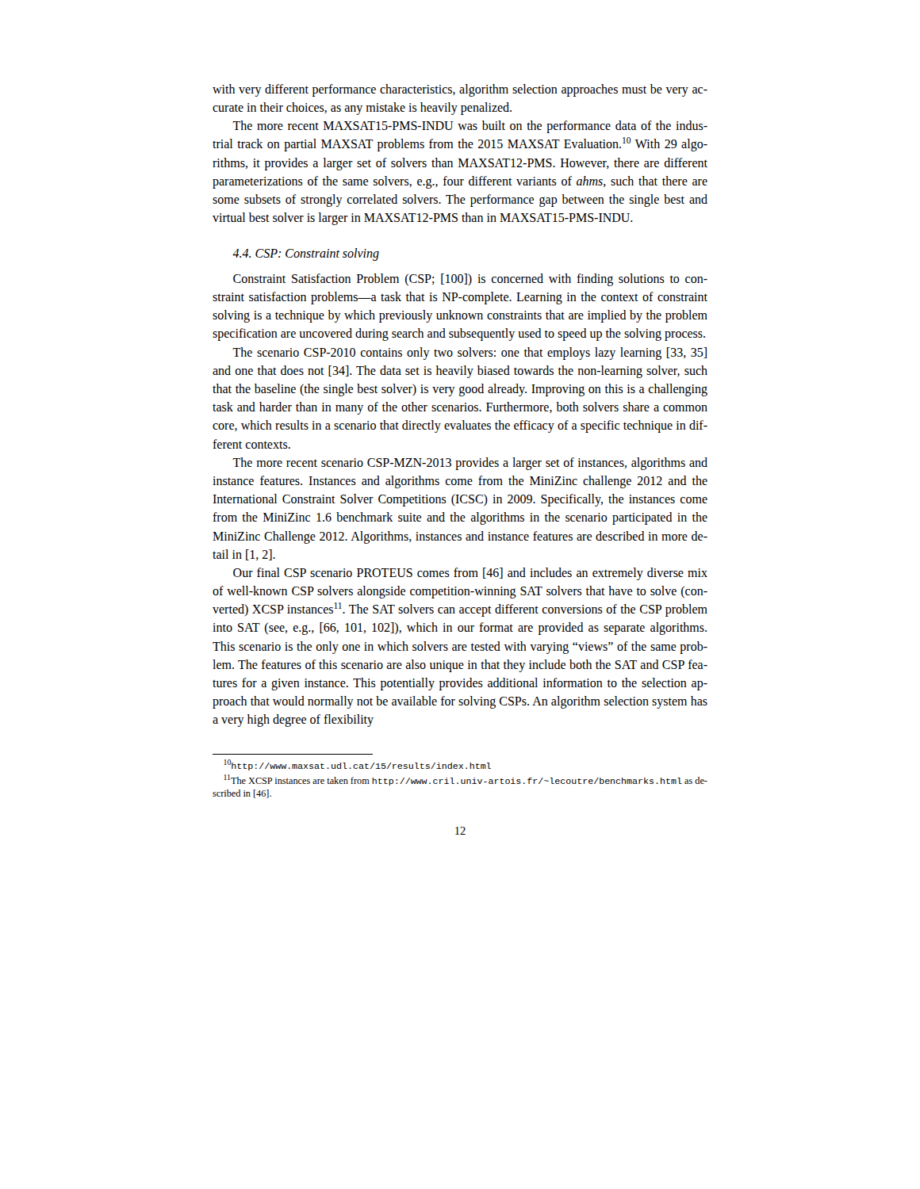with very different performance characteristics, algorithm selection approaches must be very accurate in their choices, as any mistake is heavily penalized.
The more recent MAXSAT15-PMS-INDU was built on the performance data of the industrial track on partial MAXSAT problems from the 2015 MAXSAT Evaluation.10 With 29 algorithms, it provides a larger set of solvers than MAXSAT12-PMS. However, there are different parameterizations of the same solvers, e.g., four different variants of ahms, such that there are some subsets of strongly correlated solvers. The performance gap between the single best and virtual best solver is larger in MAXSAT12-PMS than in MAXSAT15-PMS-INDU.
4.4. CSP: Constraint solving
Constraint Satisfaction Problem (CSP; [100]) is concerned with finding solutions to constraint satisfaction problems—a task that is NP-complete. Learning in the context of constraint solving is a technique by which previously unknown constraints that are implied by the problem specification are uncovered during search and subsequently used to speed up the solving process.
The scenario CSP-2010 contains only two solvers: one that employs lazy learning [33, 35] and one that does not [34]. The data set is heavily biased towards the non-learning solver, such that the baseline (the single best solver) is very good already. Improving on this is a challenging task and harder than in many of the other scenarios. Furthermore, both solvers share a common core, which results in a scenario that directly evaluates the efficacy of a specific technique in different contexts.
The more recent scenario CSP-MZN-2013 provides a larger set of instances, algorithms and instance features. Instances and algorithms come from the MiniZinc challenge 2012 and the International Constraint Solver Competitions (ICSC) in 2009. Specifically, the instances come from the MiniZinc 1.6 benchmark suite and the algorithms in the scenario participated in the MiniZinc Challenge 2012. Algorithms, instances and instance features are described in more detail in [1, 2].
Our final CSP scenario PROTEUS comes from [46] and includes an extremely diverse mix of well-known CSP solvers alongside competition-winning SAT solvers that have to solve (converted) XCSP instances11. The SAT solvers can accept different conversions of the CSP problem into SAT (see, e.g., [66, 101, 102]), which in our format are provided as separate algorithms. This scenario is the only one in which solvers are tested with varying “views” of the same problem. The features of this scenario are also unique in that they include both the SAT and CSP features for a given instance. This potentially provides additional information to the selection approach that would normally not be available for solving CSPs. An algorithm selection system has a very high degree of flexibility
10http://www.maxsat.udl.cat/15/results/index.html
11The XCSP instances are taken from http://www.cril.univ-artois.fr/~lecoutre/benchmarks.html as described in [46].
12